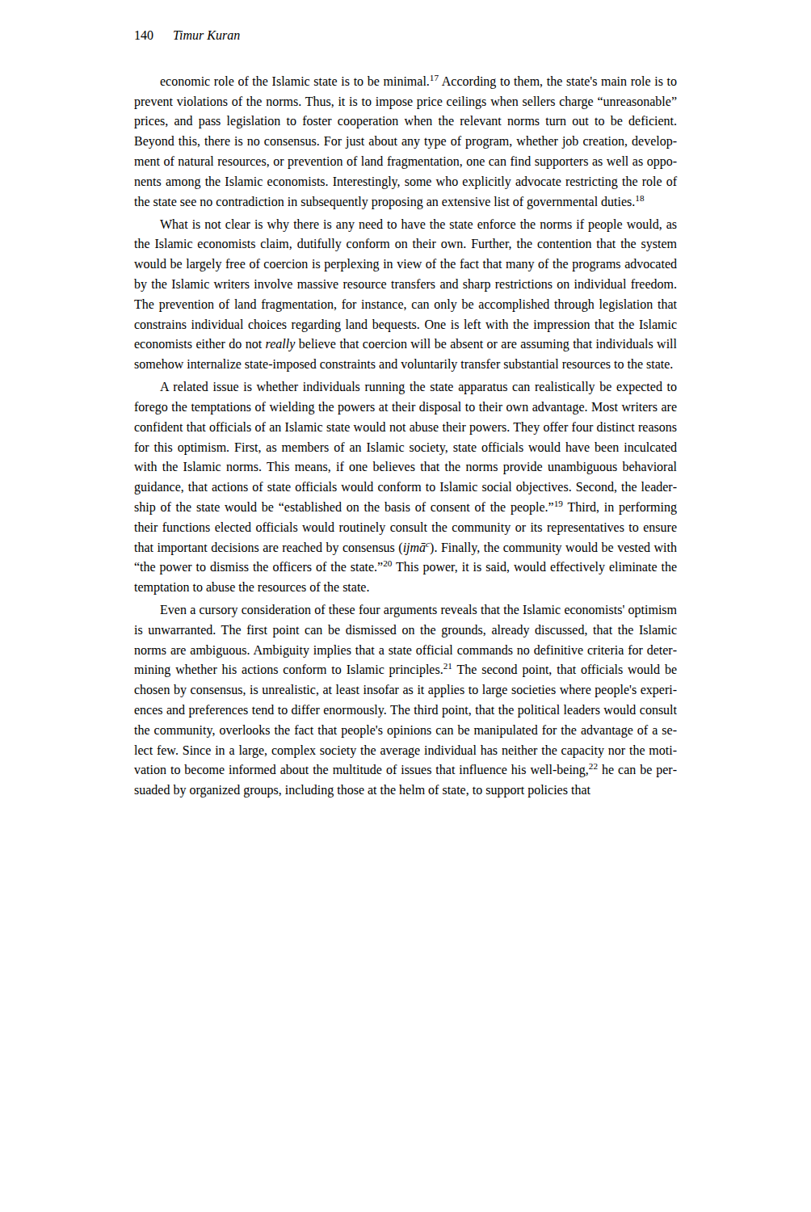140 Timur Kuran
economic role of the Islamic state is to be minimal.17 According to them, the state's main role is to prevent violations of the norms. Thus, it is to impose price ceilings when sellers charge “unreasonable” prices, and pass legislation to foster cooperation when the relevant norms turn out to be deficient. Beyond this, there is no consensus. For just about any type of program, whether job creation, development of natural resources, or prevention of land fragmentation, one can find supporters as well as opponents among the Islamic economists. Interestingly, some who explicitly advocate restricting the role of the state see no contradiction in subsequently proposing an extensive list of governmental duties.18
What is not clear is why there is any need to have the state enforce the norms if people would, as the Islamic economists claim, dutifully conform on their own. Further, the contention that the system would be largely free of coercion is perplexing in view of the fact that many of the programs advocated by the Islamic writers involve massive resource transfers and sharp restrictions on individual freedom. The prevention of land fragmentation, for instance, can only be accomplished through legislation that constrains individual choices regarding land bequests. One is left with the impression that the Islamic economists either do not really believe that coercion will be absent or are assuming that individuals will somehow internalize state-imposed constraints and voluntarily transfer substantial resources to the state.
A related issue is whether individuals running the state apparatus can realistically be expected to forego the temptations of wielding the powers at their disposal to their own advantage. Most writers are confident that officials of an Islamic state would not abuse their powers. They offer four distinct reasons for this optimism. First, as members of an Islamic society, state officials would have been inculcated with the Islamic norms. This means, if one believes that the norms provide unambiguous behavioral guidance, that actions of state officials would conform to Islamic social objectives. Second, the leadership of the state would be “established on the basis of consent of the people.”19 Third, in performing their functions elected officials would routinely consult the community or its representatives to ensure that important decisions are reached by consensus (ijmāc). Finally, the community would be vested with “the power to dismiss the officers of the state.”20 This power, it is said, would effectively eliminate the temptation to abuse the resources of the state.
Even a cursory consideration of these four arguments reveals that the Islamic economists' optimism is unwarranted. The first point can be dismissed on the grounds, already discussed, that the Islamic norms are ambiguous. Ambiguity implies that a state official commands no definitive criteria for determining whether his actions conform to Islamic principles.21 The second point, that officials would be chosen by consensus, is unrealistic, at least insofar as it applies to large societies where people's experiences and preferences tend to differ enormously. The third point, that the political leaders would consult the community, overlooks the fact that people's opinions can be manipulated for the advantage of a select few. Since in a large, complex society the average individual has neither the capacity nor the motivation to become informed about the multitude of issues that influence his well-being,22 he can be persuaded by organized groups, including those at the helm of state, to support policies that